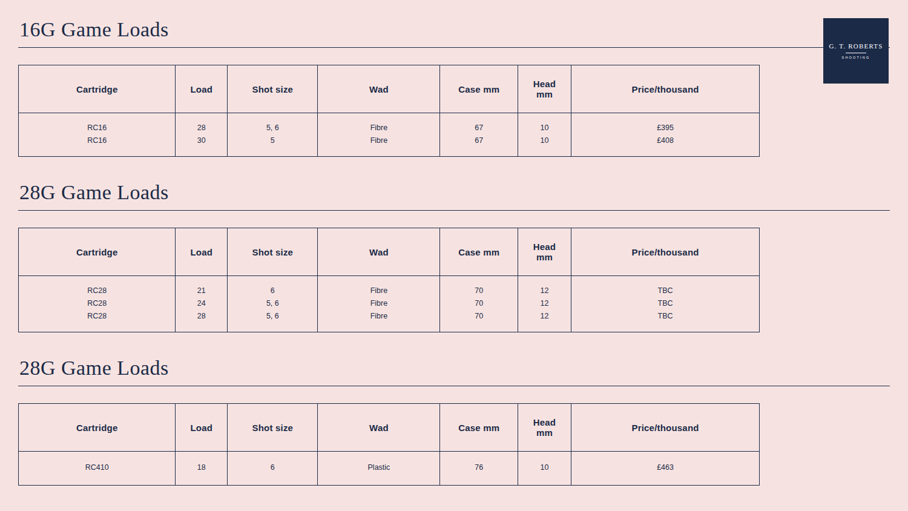G. T. ROBERTS
SHOOTING
16 G Game Loads
| Cartridge | Load | Shot size | Wad | Case mm | Head mm | Price/thousand |
| --- | --- | --- | --- | --- | --- | --- |
| RC16 RC16 | 28 30 | 5, 6 5 | Fibre Fibre | 67 67 | 10 10 | £395 £408 |
28 G Game Loads
| Cartridge | Load | Shot size | Wad | Case mm | Head mm | Price/thousand |
| --- | --- | --- | --- | --- | --- | --- |
| RC28 RC28 RC28 | 21 24 28 | 6 5, 6 5, 6 | Fibre Fibre Fibre | 70 70 70 | 12 12 12 | TBC TBC TBC |
28 G Game Loads
| Cartridge | Load | Shot size | Wad | Case mm | Head mm | Price/thousand |
| --- | --- | --- | --- | --- | --- | --- |
| RC410 | 18 | 6 | Plastic | 76 | 10 | £463 |